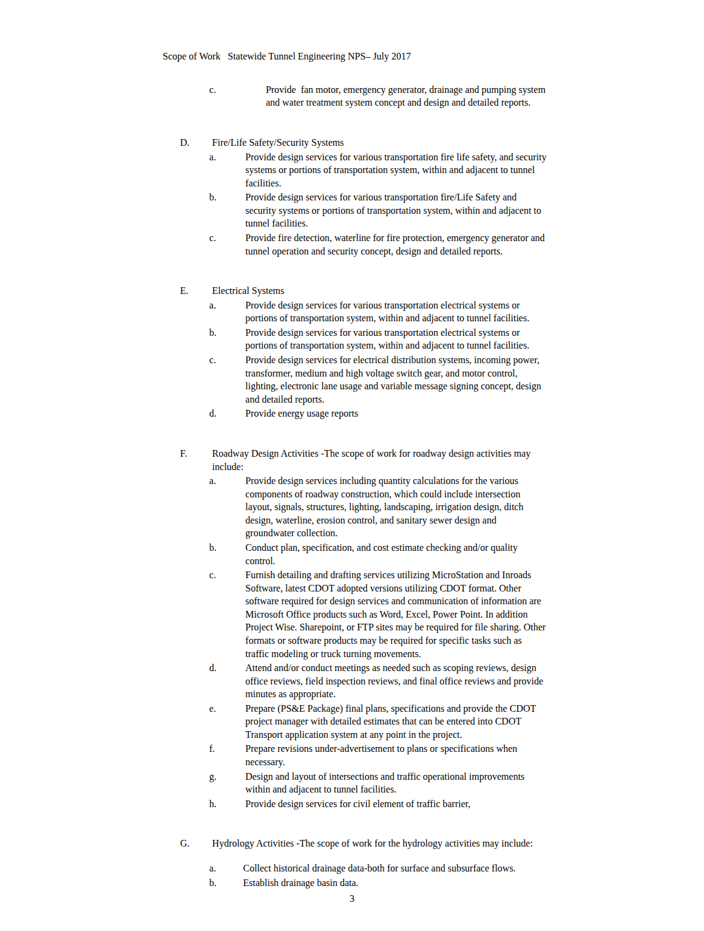Scope of Work Statewide Tunnel Engineering NPS– July 2017
c.
Provide fan motor, emergency generator, drainage and pumping system and water treatment system concept and design and detailed reports.
D.
Fire/Life Safety/Security Systems
a.
Provide design services for various transportation fire life safety, and security systems or portions of transportation system, within and adjacent to tunnel facilities.
b.
Provide design services for various transportation fire/Life Safety and security systems or portions of transportation system, within and adjacent to tunnel facilities.
c.
Provide fire detection, waterline for fire protection, emergency generator and tunnel operation and security concept, design and detailed reports.
E.
Electrical Systems
a.
Provide design services for various transportation electrical systems or portions of transportation system, within and adjacent to tunnel facilities.
b.
Provide design services for various transportation electrical systems or portions of transportation system, within and adjacent to tunnel facilities.
c.
Provide design services for electrical distribution systems, incoming power, transformer, medium and high voltage switch gear, and motor control, lighting, electronic lane usage and variable message signing concept, design and detailed reports.
d.
Provide energy usage reports
F.
Roadway Design Activities -The scope of work for roadway design activities may include:
a.
Provide design services including quantity calculations for the various components of roadway construction, which could include intersection layout, signals, structures, lighting, landscaping, irrigation design, ditch design, waterline, erosion control, and sanitary sewer design and groundwater collection.
b.
Conduct plan, specification, and cost estimate checking and/or quality control.
c.
Furnish detailing and drafting services utilizing MicroStation and Inroads Software, latest CDOT adopted versions utilizing CDOT format. Other software required for design services and communication of information are Microsoft Office products such as Word, Excel, Power Point. In addition Project Wise. Sharepoint, or FTP sites may be required for file sharing. Other formats or software products may be required for specific tasks such as traffic modeling or truck turning movements.
d.
Attend and/or conduct meetings as needed such as scoping reviews, design office reviews, field inspection reviews, and final office reviews and provide minutes as appropriate.
e.
Prepare (PS&E Package) final plans, specifications and provide the CDOT project manager with detailed estimates that can be entered into CDOT Transport application system at any point in the project.
f.
Prepare revisions under-advertisement to plans or specifications when necessary.
g.
Design and layout of intersections and traffic operational improvements within and adjacent to tunnel facilities.
h.
Provide design services for civil element of traffic barrier,
G.
Hydrology Activities -The scope of work for the hydrology activities may include:
a.
Collect historical drainage data-both for surface and subsurface flows.
b.
Establish drainage basin data.
3